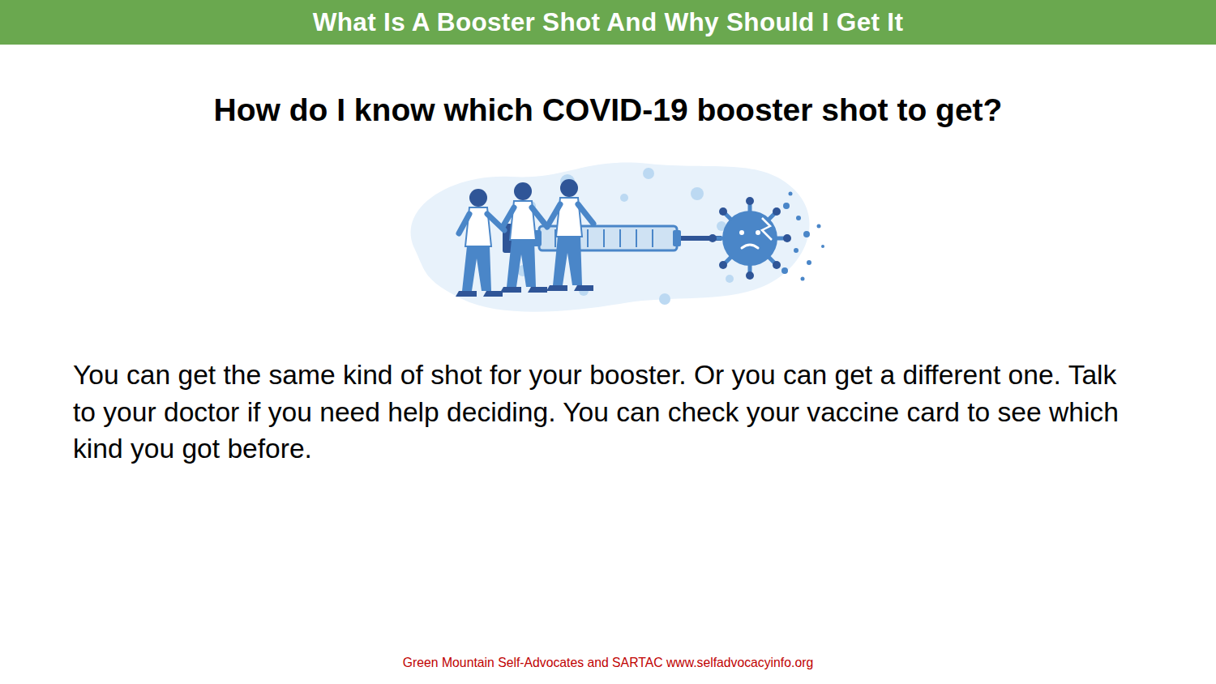What Is A Booster Shot And Why Should I Get It
How do I know which COVID-19 booster shot to get?
You can get the same kind of shot for your booster. Or you can get a different one. Talk to your doctor if you need help deciding. You can check your vaccine card to see which kind you got before.
Green Mountain Self-Advocates and SARTAC www.selfadvocacyinfo.org